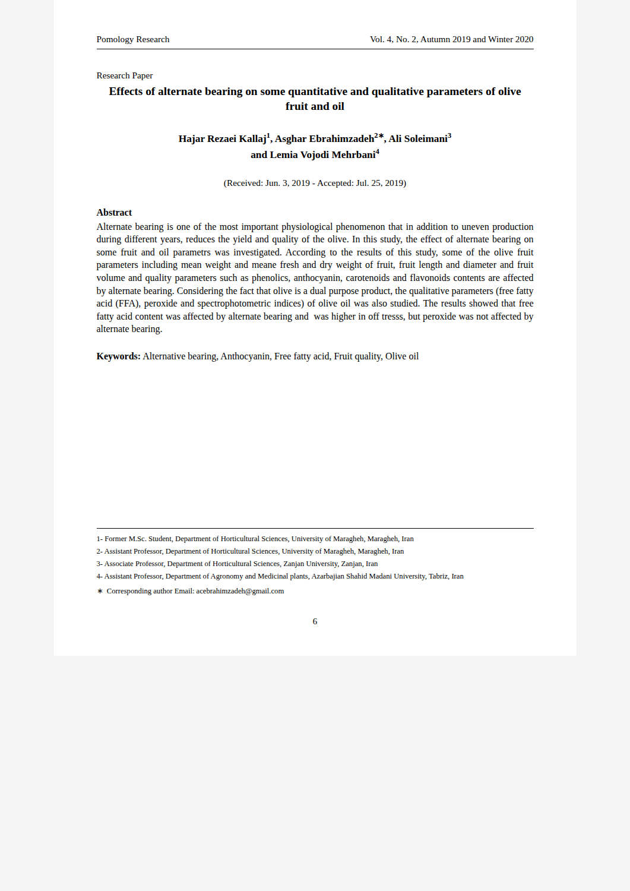Pomology Research Vol. 4, No. 2, Autumn 2019 and Winter 2020
Research Paper
Effects of alternate bearing on some quantitative and qualitative parameters of olive fruit and oil
Hajar Rezaei Kallaj1, Asghar Ebrahimzadeh2∗, Ali Soleimani3
and Lemia Vojodi Mehrbani4
(Received: Jun. 3, 2019 - Accepted: Jul. 25, 2019)
Abstract
Alternate bearing is one of the most important physiological phenomenon that in addition to uneven production during different years, reduces the yield and quality of the olive. In this study, the effect of alternate bearing on some fruit and oil parametrs was investigated. According to the results of this study, some of the olive fruit parameters including mean weight and meane fresh and dry weight of fruit, fruit length and diameter and fruit volume and quality parameters such as phenolics, anthocyanin, carotenoids and flavonoids contents are affected by alternate bearing. Considering the fact that olive is a dual purpose product, the qualitative parameters (free fatty acid (FFA), peroxide and spectrophotometric indices) of olive oil was also studied. The results showed that free fatty acid content was affected by alternate bearing and was higher in off tresss, but peroxide was not affected by alternate bearing.
Keywords: Alternative bearing, Anthocyanin, Free fatty acid, Fruit quality, Olive oil
1- Former M.Sc. Student, Department of Horticultural Sciences, University of Maragheh, Maragheh, Iran
2- Assistant Professor, Department of Horticultural Sciences, University of Maragheh, Maragheh, Iran
3- Associate Professor, Department of Horticultural Sciences, Zanjan University, Zanjan, Iran
4- Assistant Professor, Department of Agronomy and Medicinal plants, Azarbajian Shahid Madani University, Tabriz, Iran
∗ Corresponding author Email: acebrahimzadeh@gmail.com
6